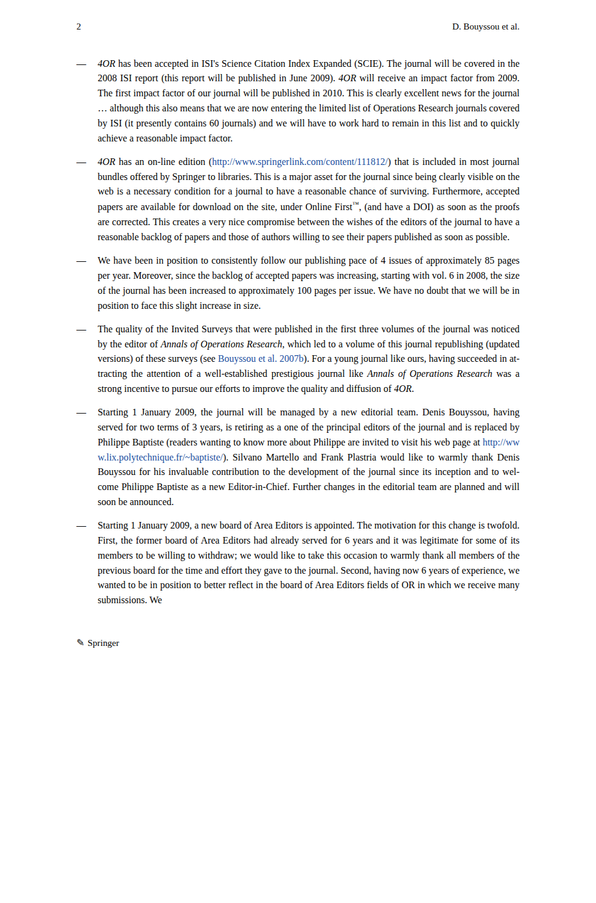2 D. Bouyssou et al.
4OR has been accepted in ISI's Science Citation Index Expanded (SCIE). The journal will be covered in the 2008 ISI report (this report will be published in June 2009). 4OR will receive an impact factor from 2009. The first impact factor of our journal will be published in 2010. This is clearly excellent news for the journal … although this also means that we are now entering the limited list of Operations Research journals covered by ISI (it presently contains 60 journals) and we will have to work hard to remain in this list and to quickly achieve a reasonable impact factor.
4OR has an on-line edition (http://www.springerlink.com/content/111812/) that is included in most journal bundles offered by Springer to libraries. This is a major asset for the journal since being clearly visible on the web is a necessary condition for a journal to have a reasonable chance of surviving. Furthermore, accepted papers are available for download on the site, under Online First™, (and have a DOI) as soon as the proofs are corrected. This creates a very nice compromise between the wishes of the editors of the journal to have a reasonable backlog of papers and those of authors willing to see their papers published as soon as possible.
We have been in position to consistently follow our publishing pace of 4 issues of approximately 85 pages per year. Moreover, since the backlog of accepted papers was increasing, starting with vol. 6 in 2008, the size of the journal has been increased to approximately 100 pages per issue. We have no doubt that we will be in position to face this slight increase in size.
The quality of the Invited Surveys that were published in the first three volumes of the journal was noticed by the editor of Annals of Operations Research, which led to a volume of this journal republishing (updated versions) of these surveys (see Bouyssou et al. 2007b). For a young journal like ours, having succeeded in attracting the attention of a well-established prestigious journal like Annals of Operations Research was a strong incentive to pursue our efforts to improve the quality and diffusion of 4OR.
Starting 1 January 2009, the journal will be managed by a new editorial team. Denis Bouyssou, having served for two terms of 3 years, is retiring as a one of the principal editors of the journal and is replaced by Philippe Baptiste (readers wanting to know more about Philippe are invited to visit his web page at http://www.lix.polytechnique.fr/~baptiste/). Silvano Martello and Frank Plastria would like to warmly thank Denis Bouyssou for his invaluable contribution to the development of the journal since its inception and to welcome Philippe Baptiste as a new Editor-in-Chief. Further changes in the editorial team are planned and will soon be announced.
Starting 1 January 2009, a new board of Area Editors is appointed. The motivation for this change is twofold. First, the former board of Area Editors had already served for 6 years and it was legitimate for some of its members to be willing to withdraw; we would like to take this occasion to warmly thank all members of the previous board for the time and effort they gave to the journal. Second, having now 6 years of experience, we wanted to be in position to better reflect in the board of Area Editors fields of OR in which we receive many submissions. We
✎Springer